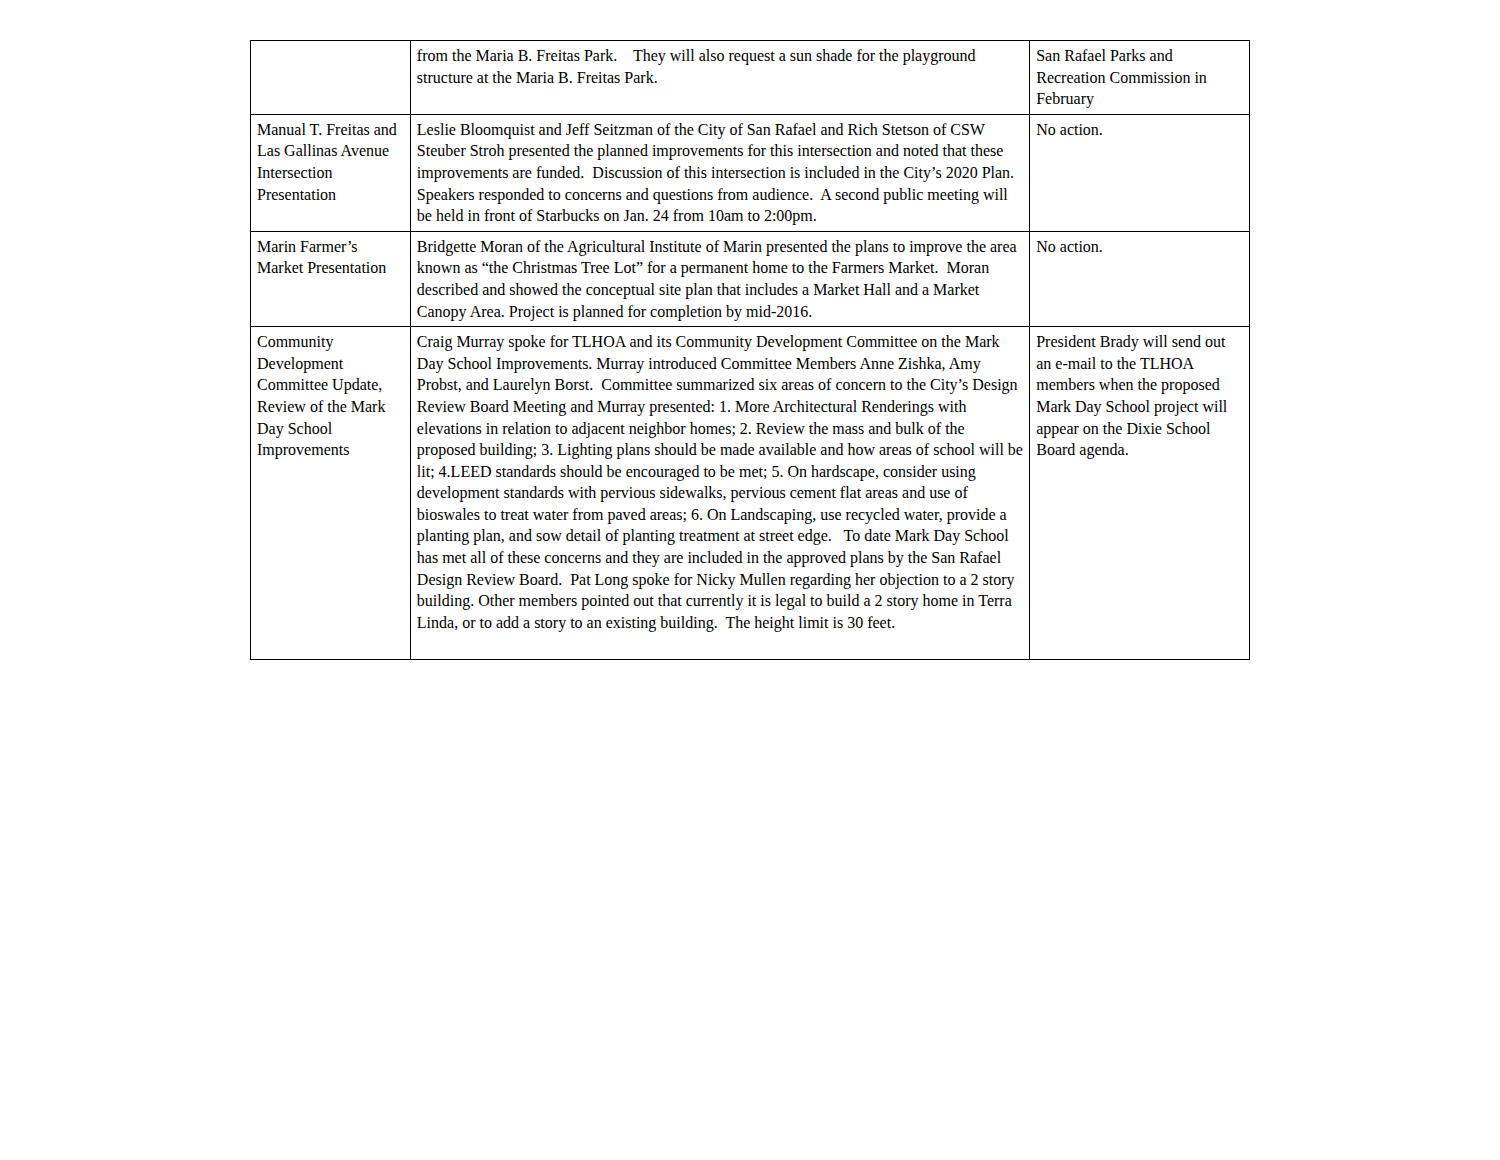| | from the Maria B. Freitas Park. They will also request a sun shade for the playground structure at the Maria B. Freitas Park. | San Rafael Parks and Recreation Commission in February |
| Manual T. Freitas and Las Gallinas Avenue Intersection Presentation | Leslie Bloomquist and Jeff Seitzman of the City of San Rafael and Rich Stetson of CSW Steuber Stroh presented the planned improvements for this intersection and noted that these improvements are funded. Discussion of this intersection is included in the City’s 2020 Plan. Speakers responded to concerns and questions from audience. A second public meeting will be held in front of Starbucks on Jan. 24 from 10am to 2:00pm. | No action. |
| Marin Farmer’s Market Presentation | Bridgette Moran of the Agricultural Institute of Marin presented the plans to improve the area known as “the Christmas Tree Lot” for a permanent home to the Farmers Market. Moran described and showed the conceptual site plan that includes a Market Hall and a Market Canopy Area. Project is planned for completion by mid-2016. | No action. |
| Community Development Committee Update, Review of the Mark Day School Improvements | Craig Murray spoke for TLHOA and its Community Development Committee on the Mark Day School Improvements. Murray introduced Committee Members Anne Zishka, Amy Probst, and Laurelyn Borst. Committee summarized six areas of concern to the City’s Design Review Board Meeting and Murray presented: 1. More Architectural Renderings with elevations in relation to adjacent neighbor homes; 2. Review the mass and bulk of the proposed building; 3. Lighting plans should be made available and how areas of school will be lit; 4.LEED standards should be encouraged to be met; 5. On hardscape, consider using development standards with pervious sidewalks, pervious cement flat areas and use of bioswales to treat water from paved areas; 6. On Landscaping, use recycled water, provide a planting plan, and sow detail of planting treatment at street edge. To date Mark Day School has met all of these concerns and they are included in the approved plans by the San Rafael Design Review Board. Pat Long spoke for Nicky Mullen regarding her objection to a 2 story building. Other members pointed out that currently it is legal to build a 2 story home in Terra Linda, or to add a story to an existing building. The height limit is 30 feet. | President Brady will send out an e-mail to the TLHOA members when the proposed Mark Day School project will appear on the Dixie School Board agenda. |